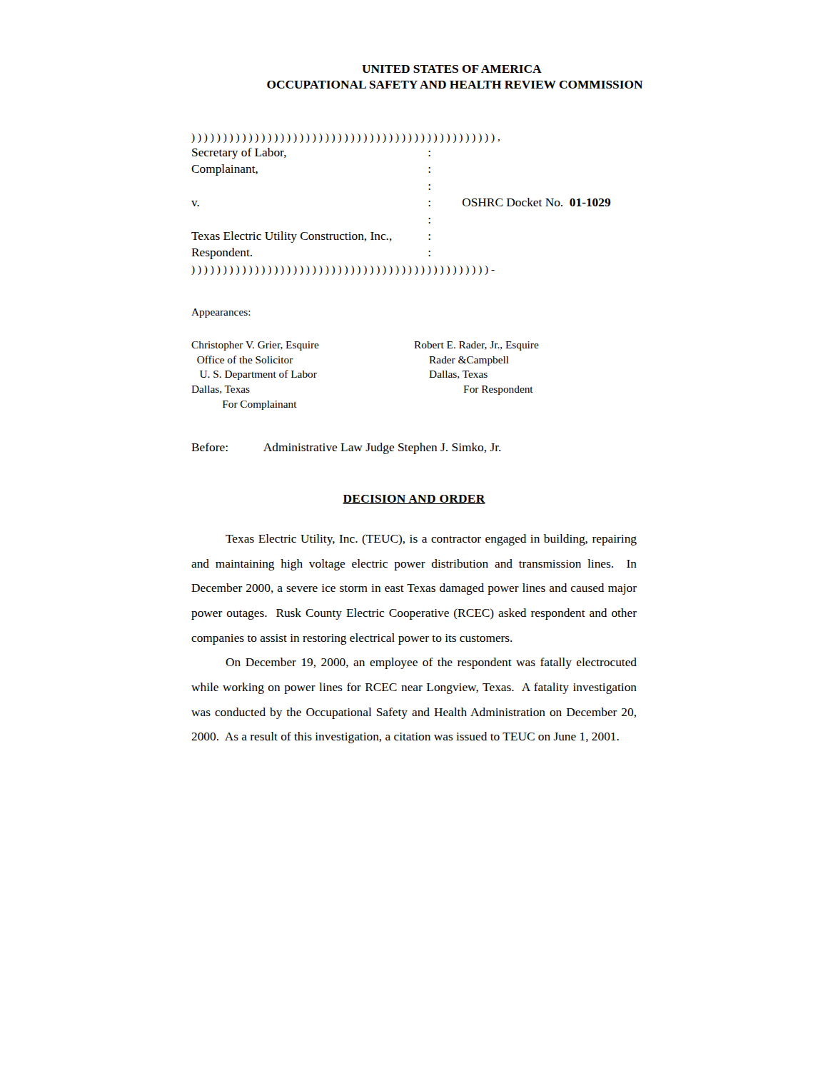UNITED STATES OF AMERICA
OCCUPATIONAL SAFETY AND HEALTH REVIEW COMMISSION
) ) ) ) ) ) ) ) ) ) ) ) ) ) ) ) ) ) ) ) ) ) ) ) ) ) ) ) ) ) ) ) ) ) ) ) ) ) ) ) ) ) ) ) ) ) ) ) ,
| Secretary of Labor, | : | |
| Complainant, | : | |
| | : | |
| v. | : | OSHRC Docket No. 01-1029 |
| | : | |
| Texas Electric Utility Construction, Inc., | : | |
| Respondent. | : | |
) ) ) ) ) ) ) ) ) ) ) ) ) ) ) ) ) ) ) ) ) ) ) ) ) ) ) ) ) ) ) ) ) ) ) ) ) ) ) ) ) ) ) ) ) ) ) -
Appearances:
| Christopher V. Grier, Esquire Office of the Solicitor U. S. Department of Labor Dallas, Texas For Complainant | Robert E. Rader, Jr., Esquire Rader &Campbell Dallas, Texas For Respondent |
Before: Administrative Law Judge Stephen J. Simko, Jr.
DECISION AND ORDER
Texas Electric Utility, Inc. (TEUC), is a contractor engaged in building, repairing and maintaining high voltage electric power distribution and transmission lines. In December 2000, a severe ice storm in east Texas damaged power lines and caused major power outages. Rusk County Electric Cooperative (RCEC) asked respondent and other companies to assist in restoring electrical power to its customers.
On December 19, 2000, an employee of the respondent was fatally electrocuted while working on power lines for RCEC near Longview, Texas. A fatality investigation was conducted by the Occupational Safety and Health Administration on December 20, 2000. As a result of this investigation, a citation was issued to TEUC on June 1, 2001.